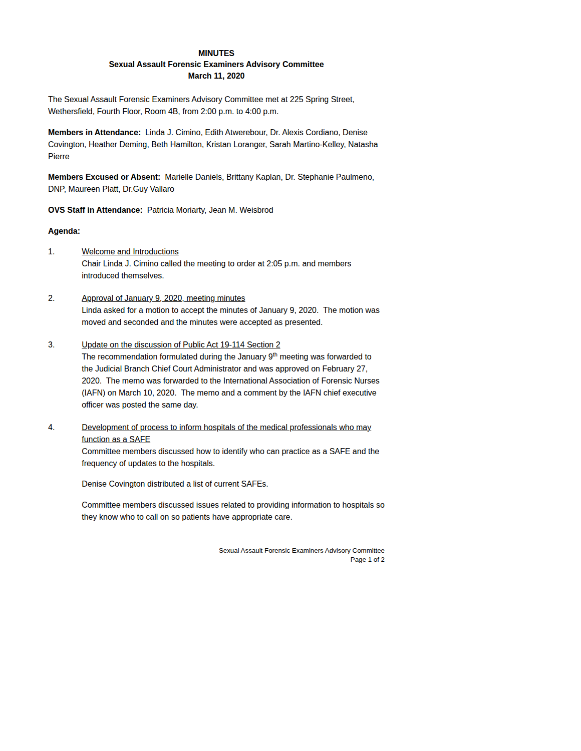MINUTES
Sexual Assault Forensic Examiners Advisory Committee
March 11, 2020
The Sexual Assault Forensic Examiners Advisory Committee met at 225 Spring Street, Wethersfield, Fourth Floor, Room 4B, from 2:00 p.m. to 4:00 p.m.
Members in Attendance: Linda J. Cimino, Edith Atwerebour, Dr. Alexis Cordiano, Denise Covington, Heather Deming, Beth Hamilton, Kristan Loranger, Sarah Martino-Kelley, Natasha Pierre
Members Excused or Absent: Marielle Daniels, Brittany Kaplan, Dr. Stephanie Paulmeno, DNP, Maureen Platt, Dr.Guy Vallaro
OVS Staff in Attendance: Patricia Moriarty, Jean M. Weisbrod
Agenda:
Welcome and Introductions
Chair Linda J. Cimino called the meeting to order at 2:05 p.m. and members introduced themselves.
Approval of January 9, 2020, meeting minutes
Linda asked for a motion to accept the minutes of January 9, 2020. The motion was moved and seconded and the minutes were accepted as presented.
Update on the discussion of Public Act 19-114 Section 2
The recommendation formulated during the January 9th meeting was forwarded to the Judicial Branch Chief Court Administrator and was approved on February 27, 2020. The memo was forwarded to the International Association of Forensic Nurses (IAFN) on March 10, 2020. The memo and a comment by the IAFN chief executive officer was posted the same day.
Development of process to inform hospitals of the medical professionals who may function as a SAFE
Committee members discussed how to identify who can practice as a SAFE and the frequency of updates to the hospitals.
Denise Covington distributed a list of current SAFEs.
Committee members discussed issues related to providing information to hospitals so they know who to call on so patients have appropriate care.
Sexual Assault Forensic Examiners Advisory Committee
Page 1 of 2